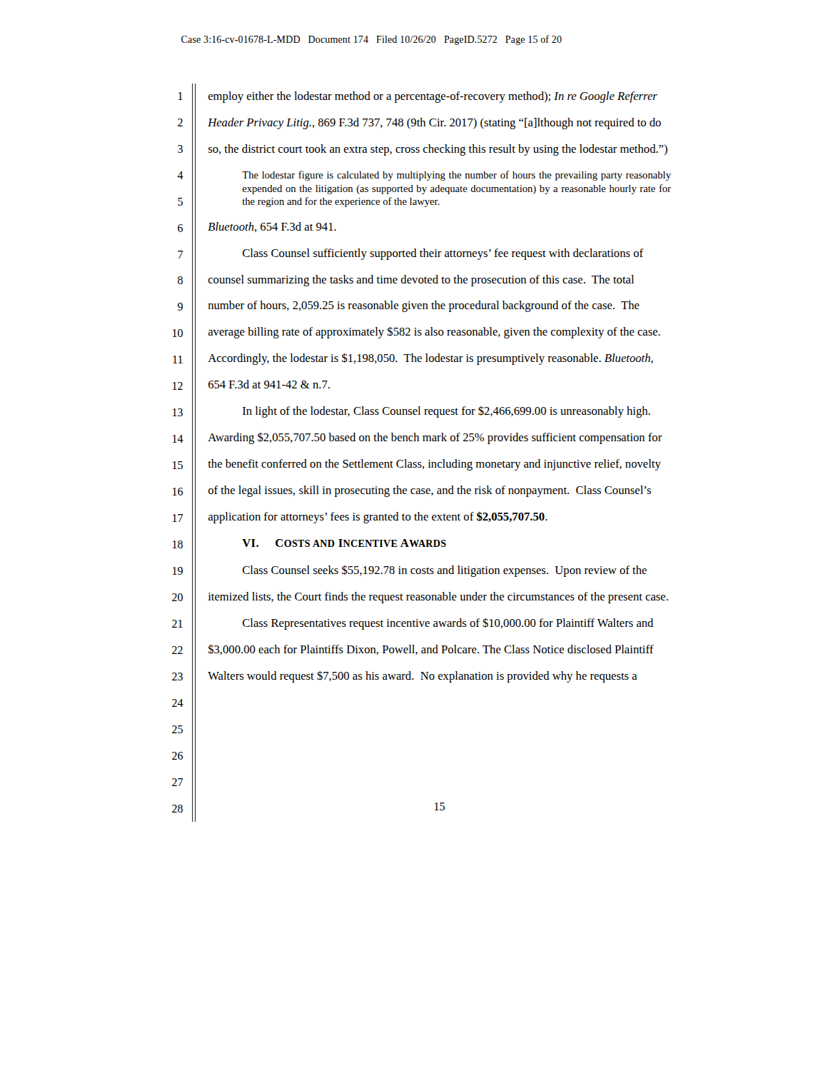Case 3:16-cv-01678-L-MDD Document 174 Filed 10/26/20 PageID.5272 Page 15 of 20
1
2
3
4
5
6
7
8
9
10
11
12
13
14
15
16
17
18
19
20
21
22
23
24
25
26
employ either the lodestar method or a percentage-of-recovery method); In re Google Referrer Header Privacy Litig., 869 F.3d 737, 748 (9th Cir. 2017) (stating “[a]lthough not required to do so, the district court took an extra step, cross checking this result by using the lodestar method.”)
The lodestar figure is calculated by multiplying the number of hours the prevailing party reasonably expended on the litigation (as supported by adequate documentation) by a reasonable hourly rate for the region and for the experience of the lawyer.
Bluetooth, 654 F.3d at 941.
Class Counsel sufficiently supported their attorneys’ fee request with declarations of counsel summarizing the tasks and time devoted to the prosecution of this case. The total number of hours, 2,059.25 is reasonable given the procedural background of the case. The average billing rate of approximately $582 is also reasonable, given the complexity of the case. Accordingly, the lodestar is $1,198,050. The lodestar is presumptively reasonable. Bluetooth, 654 F.3d at 941-42 & n.7.
In light of the lodestar, Class Counsel request for $2,466,699.00 is unreasonably high. Awarding $2,055,707.50 based on the bench mark of 25% provides sufficient compensation for the benefit conferred on the Settlement Class, including monetary and injunctive relief, novelty of the legal issues, skill in prosecuting the case, and the risk of nonpayment. Class Counsel’s application for attorneys’ fees is granted to the extent of $2,055,707.50.
VI. COSTS AND INCENTIVE AWARDS
Class Counsel seeks $55,192.78 in costs and litigation expenses. Upon review of the itemized lists, the Court finds the request reasonable under the circumstances of the present case.
Class Representatives request incentive awards of $10,000.00 for Plaintiff Walters and $3,000.00 each for Plaintiffs Dixon, Powell, and Polcare. The Class Notice disclosed Plaintiff Walters would request $7,500 as his award. No explanation is provided why he requests a
27
28
15